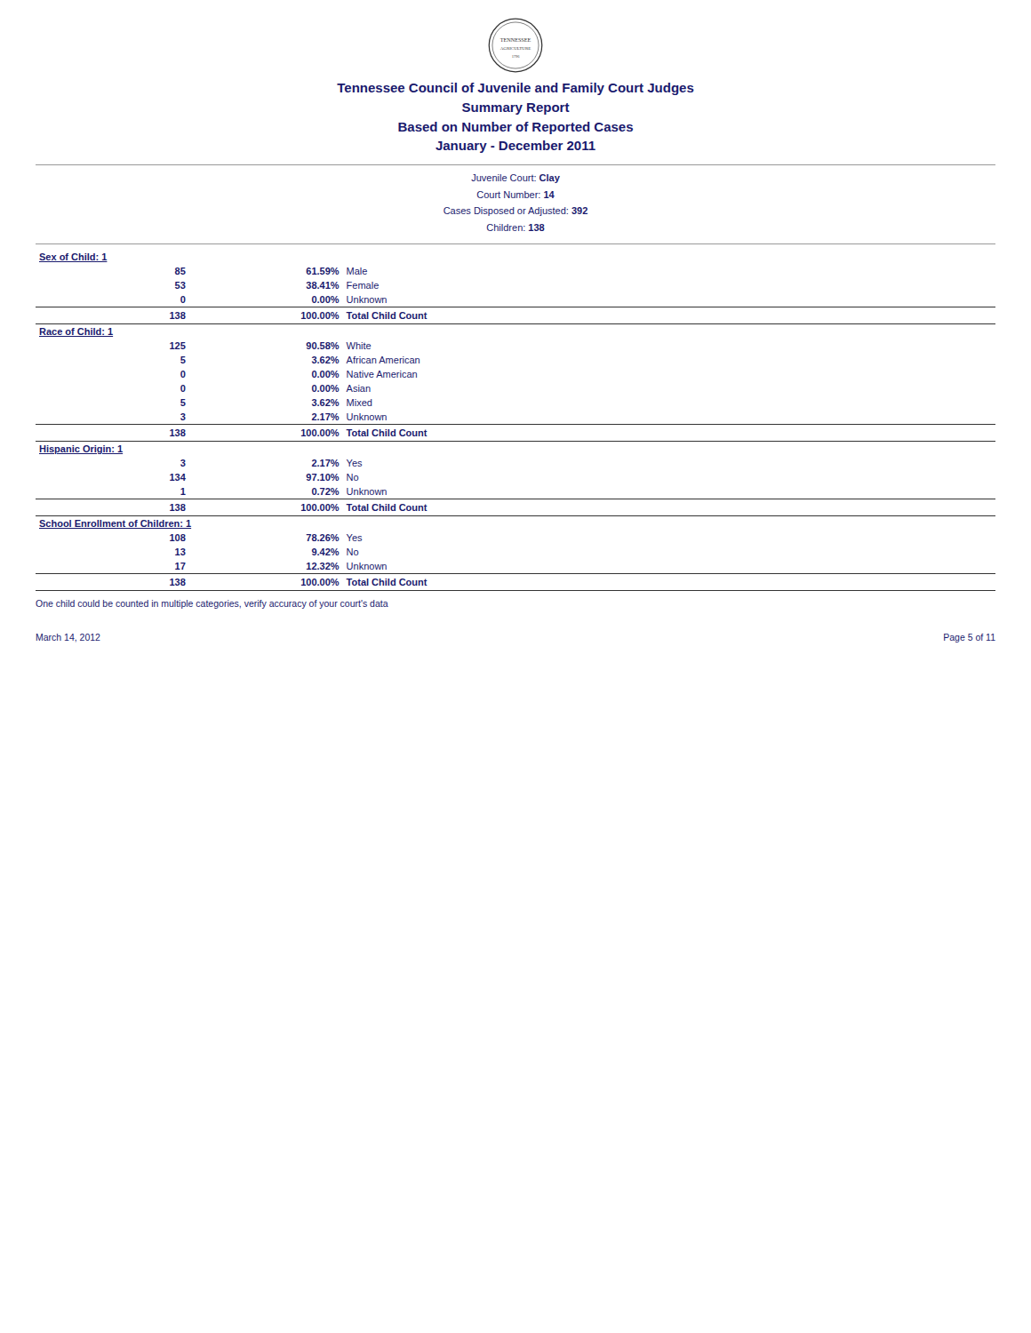Tennessee Council of Juvenile and Family Court Judges
Summary Report
Based on Number of Reported Cases
January - December 2011
Juvenile Court: Clay
Court Number: 14
Cases Disposed or Adjusted: 392
Children: 138
| Sex of Child: 1 |
| 85 | 61.59% | Male |
| 53 | 38.41% | Female |
| 0 | 0.00% | Unknown |
| 138 | 100.00% | Total Child Count |
| Race of Child: 1 |
| 125 | 90.58% | White |
| 5 | 3.62% | African American |
| 0 | 0.00% | Native American |
| 0 | 0.00% | Asian |
| 5 | 3.62% | Mixed |
| 3 | 2.17% | Unknown |
| 138 | 100.00% | Total Child Count |
| Hispanic Origin: 1 |
| 3 | 2.17% | Yes |
| 134 | 97.10% | No |
| 1 | 0.72% | Unknown |
| 138 | 100.00% | Total Child Count |
| School Enrollment of Children: 1 |
| 108 | 78.26% | Yes |
| 13 | 9.42% | No |
| 17 | 12.32% | Unknown |
| 138 | 100.00% | Total Child Count |
One child could be counted in multiple categories, verify accuracy of your court's data
March 14, 2012 Page 5 of 11